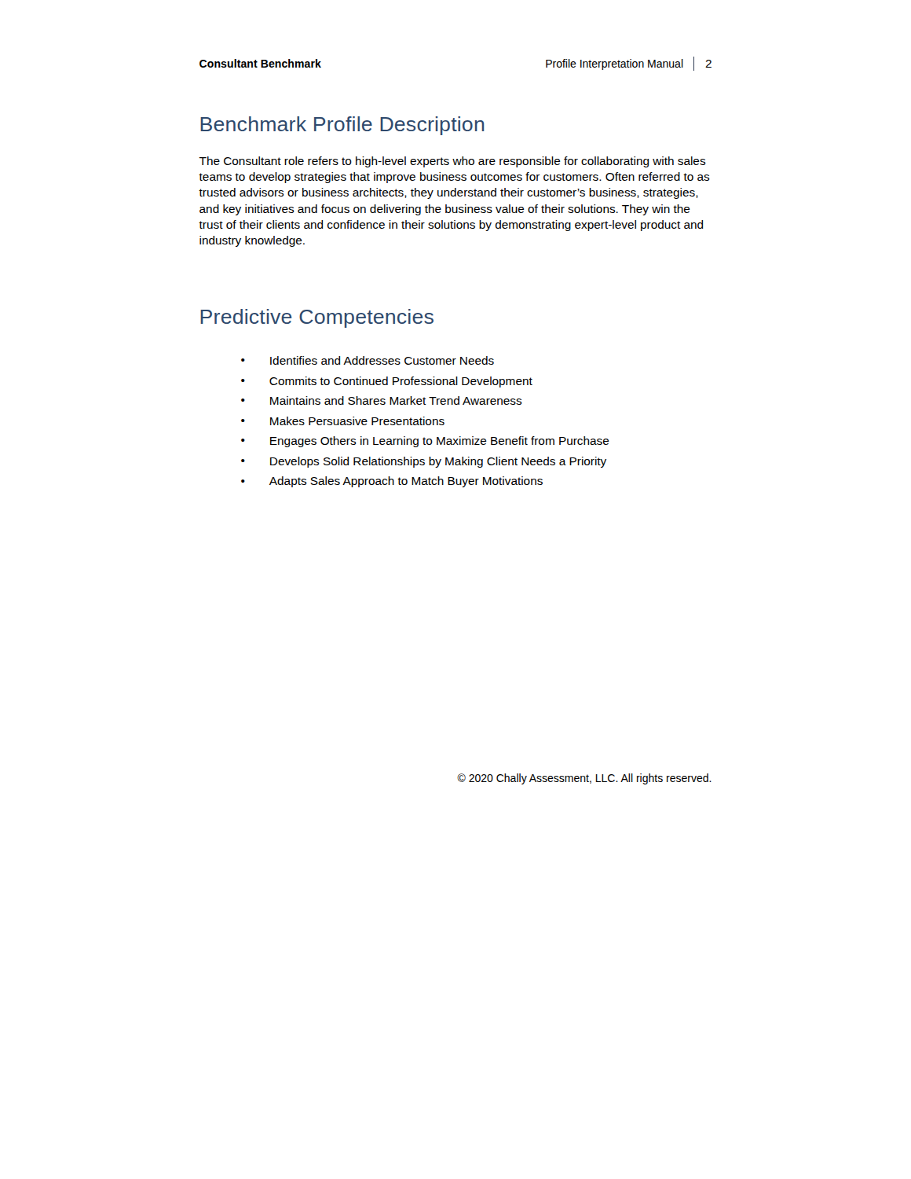Consultant Benchmark
Profile Interpretation Manual 2
Benchmark Profile Description
The Consultant role refers to high-level experts who are responsible for collaborating with sales teams to develop strategies that improve business outcomes for customers. Often referred to as trusted advisors or business architects, they understand their customer’s business, strategies, and key initiatives and focus on delivering the business value of their solutions. They win the trust of their clients and confidence in their solutions by demonstrating expert-level product and industry knowledge.
Predictive Competencies
Identifies and Addresses Customer Needs
Commits to Continued Professional Development
Maintains and Shares Market Trend Awareness
Makes Persuasive Presentations
Engages Others in Learning to Maximize Benefit from Purchase
Develops Solid Relationships by Making Client Needs a Priority
Adapts Sales Approach to Match Buyer Motivations
© 2020 Chally Assessment, LLC. All rights reserved.